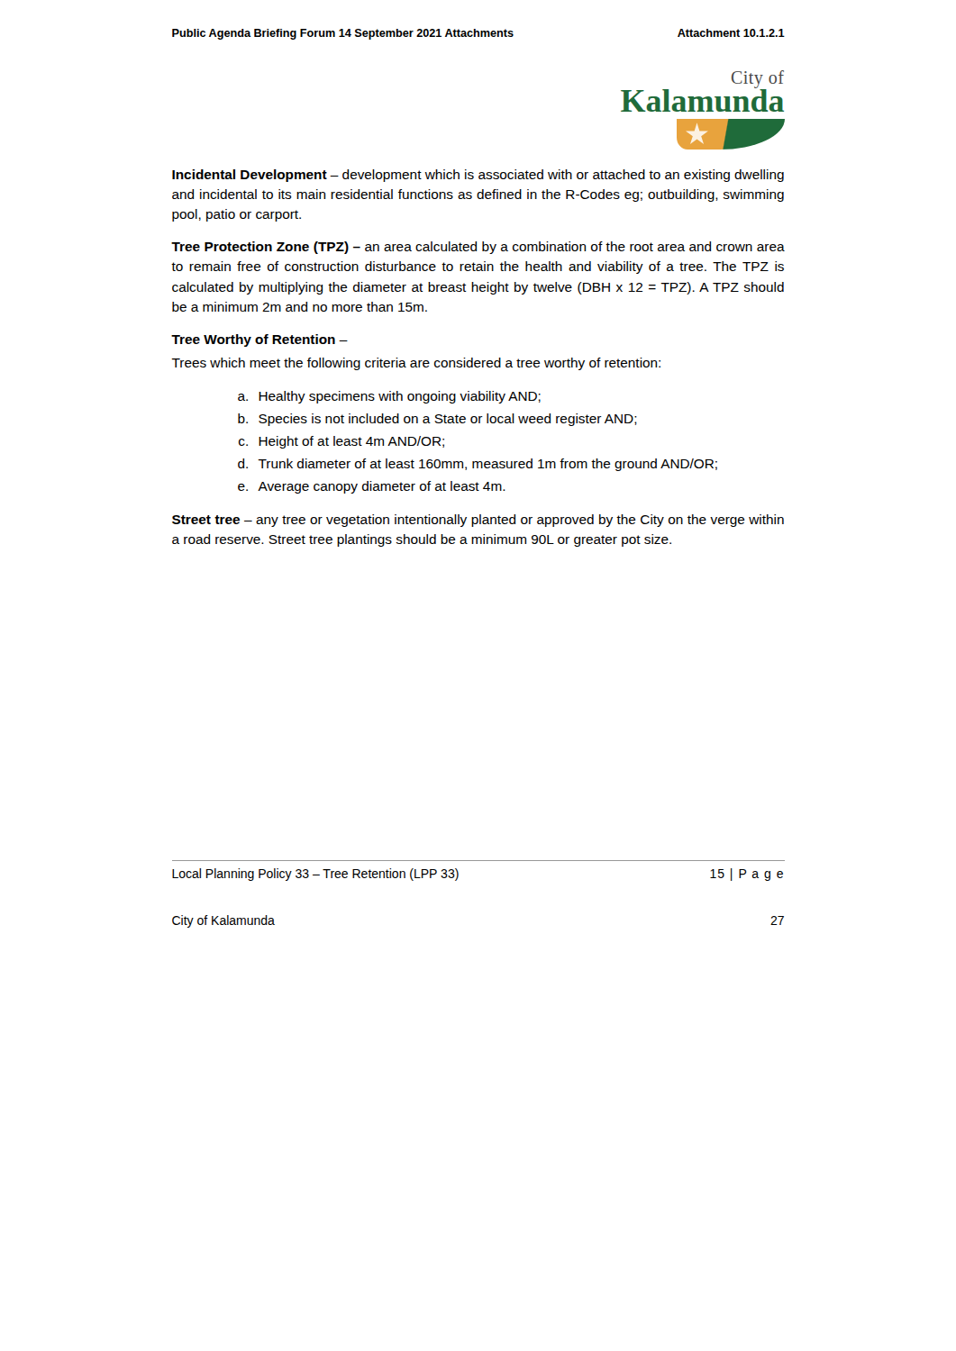Public Agenda Briefing Forum 14 September 2021 Attachments Attachment 10.1.2.1
City of
Kalamunda
Incidental Development – development which is associated with or attached to an existing dwelling and incidental to its main residential functions as defined in the R-Codes eg; outbuilding, swimming pool, patio or carport.
Tree Protection Zone (TPZ) – an area calculated by a combination of the root area and crown area to remain free of construction disturbance to retain the health and viability of a tree. The TPZ is calculated by multiplying the diameter at breast height by twelve (DBH x 12 = TPZ). A TPZ should be a minimum 2m and no more than 15m.
Tree Worthy of Retention –
Trees which meet the following criteria are considered a tree worthy of retention:
Healthy specimens with ongoing viability AND;
Species is not included on a State or local weed register AND;
Height of at least 4m AND/OR;
Trunk diameter of at least 160mm, measured 1m from the ground AND/OR;
Average canopy diameter of at least 4m.
Street tree – any tree or vegetation intentionally planted or approved by the City on the verge within a road reserve. Street tree plantings should be a minimum 90L or greater pot size.
Local Planning Policy 33 – Tree Retention (LPP 33) 15 | P a g e
City of Kalamunda 27